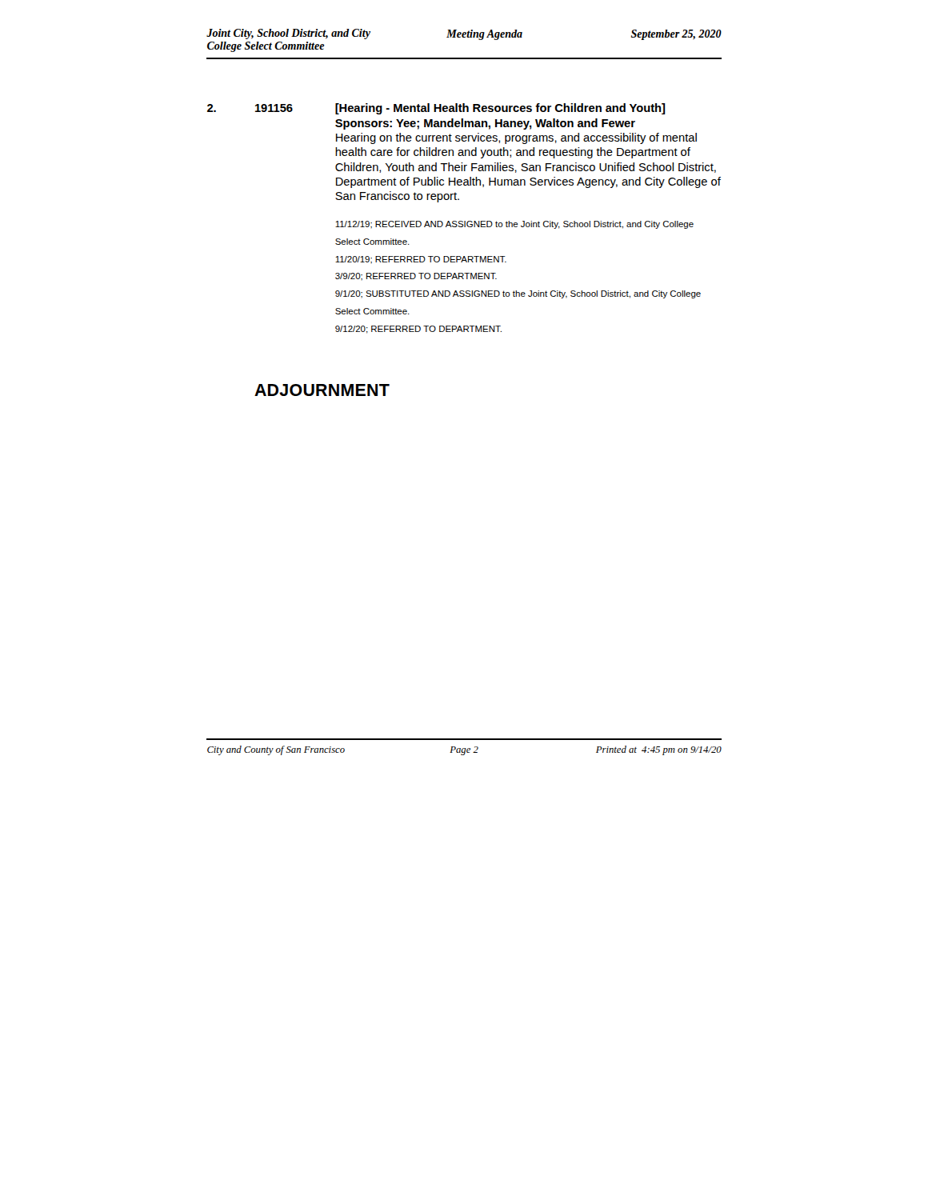Joint City, School District, and City College Select Committee
Meeting Agenda
September 25, 2020
2.
191156
[Hearing - Mental Health Resources for Children and Youth]
Sponsors: Yee; Mandelman, Haney, Walton and Fewer
Hearing on the current services, programs, and accessibility of mental health care for children and youth; and requesting the Department of Children, Youth and Their Families, San Francisco Unified School District, Department of Public Health, Human Services Agency, and City College of San Francisco to report.
11/12/19; RECEIVED AND ASSIGNED to the Joint City, School District, and City College Select Committee.
11/20/19; REFERRED TO DEPARTMENT.
3/9/20; REFERRED TO DEPARTMENT.
9/1/20; SUBSTITUTED AND ASSIGNED to the Joint City, School District, and City College Select Committee.
9/12/20; REFERRED TO DEPARTMENT.
ADJOURNMENT
City and County of San Francisco
Page 2
Printed at 4:45 pm on 9/14/20